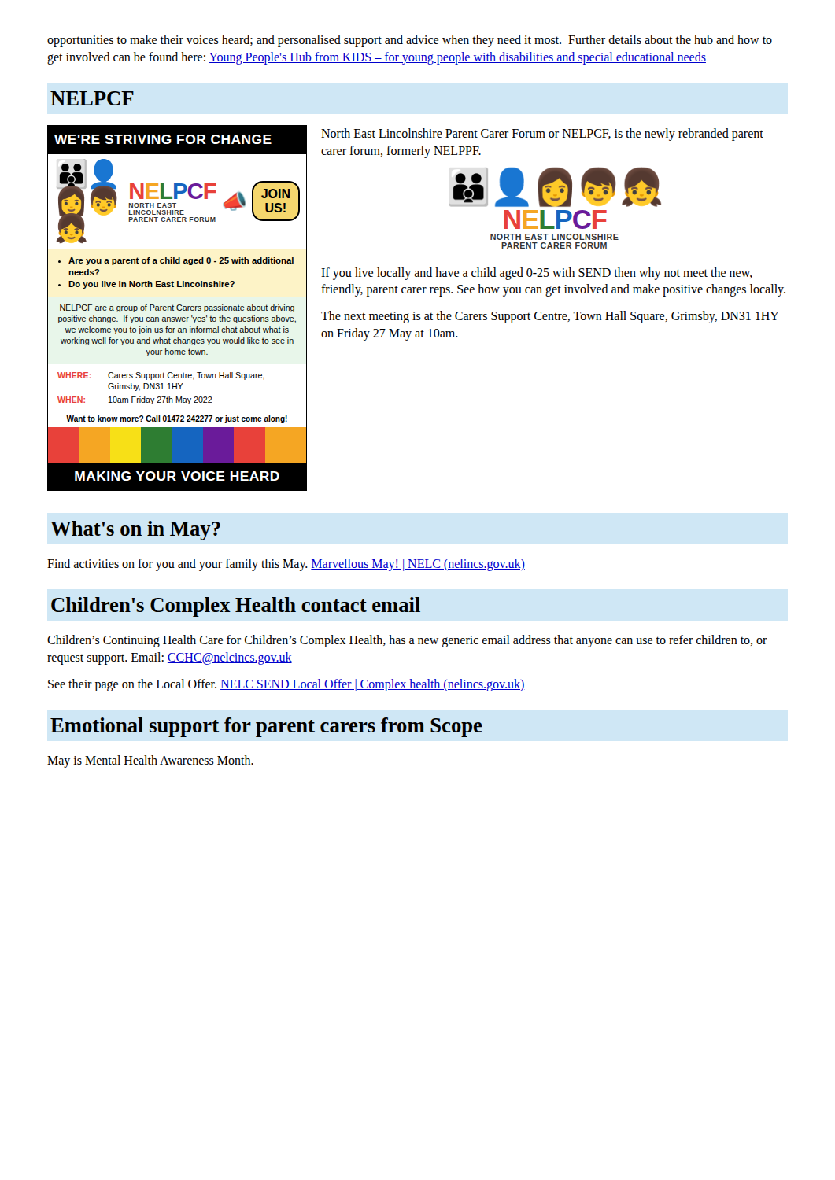opportunities to make their voices heard; and personalised support and advice when they need it most. Further details about the hub and how to get involved can be found here: Young People's Hub from KIDS – for young people with disabilities and special educational needs
NELPCF
WE'RE STRIVING FOR CHANGE
👪👤👩👦👧
NELPCF
NORTH EAST LINCOLNSHIRE
PARENT CARER FORUM
📣
JOIN
US!
Are you a parent of a child aged 0 - 25 with additional needs?
Do you live in North East Lincolnshire?
NELPCF are a group of Parent Carers passionate about driving positive change. If you can answer 'yes' to the questions above, we welcome you to join us for an informal chat about what is working well for you and what changes you would like to see in your home town.
| WHERE: | Carers Support Centre, Town Hall Square, Grimsby, DN31 1HY |
| WHEN: | 10am Friday 27th May 2022 |
Want to know more? Call 01472 242277 or just come along!
MAKING YOUR VOICE HEARD
North East Lincolnshire Parent Carer Forum or NELPCF, is the newly rebranded parent carer forum, formerly NELPPF.
👪👤👩👦👧
NELPCF
NORTH EAST LINCOLNSHIRE
PARENT CARER FORUM
If you live locally and have a child aged 0-25 with SEND then why not meet the new, friendly, parent carer reps. See how you can get involved and make positive changes locally.
The next meeting is at the Carers Support Centre, Town Hall Square, Grimsby, DN31 1HY on Friday 27 May at 10am.
What's on in May?
Find activities on for you and your family this May. Marvellous May! | NELC (nelincs.gov.uk)
Children's Complex Health contact email
Children’s Continuing Health Care for Children’s Complex Health, has a new generic email address that anyone can use to refer children to, or request support. Email: CCHC@nelcincs.gov.uk
See their page on the Local Offer. NELC SEND Local Offer | Complex health (nelincs.gov.uk)
Emotional support for parent carers from Scope
May is Mental Health Awareness Month.